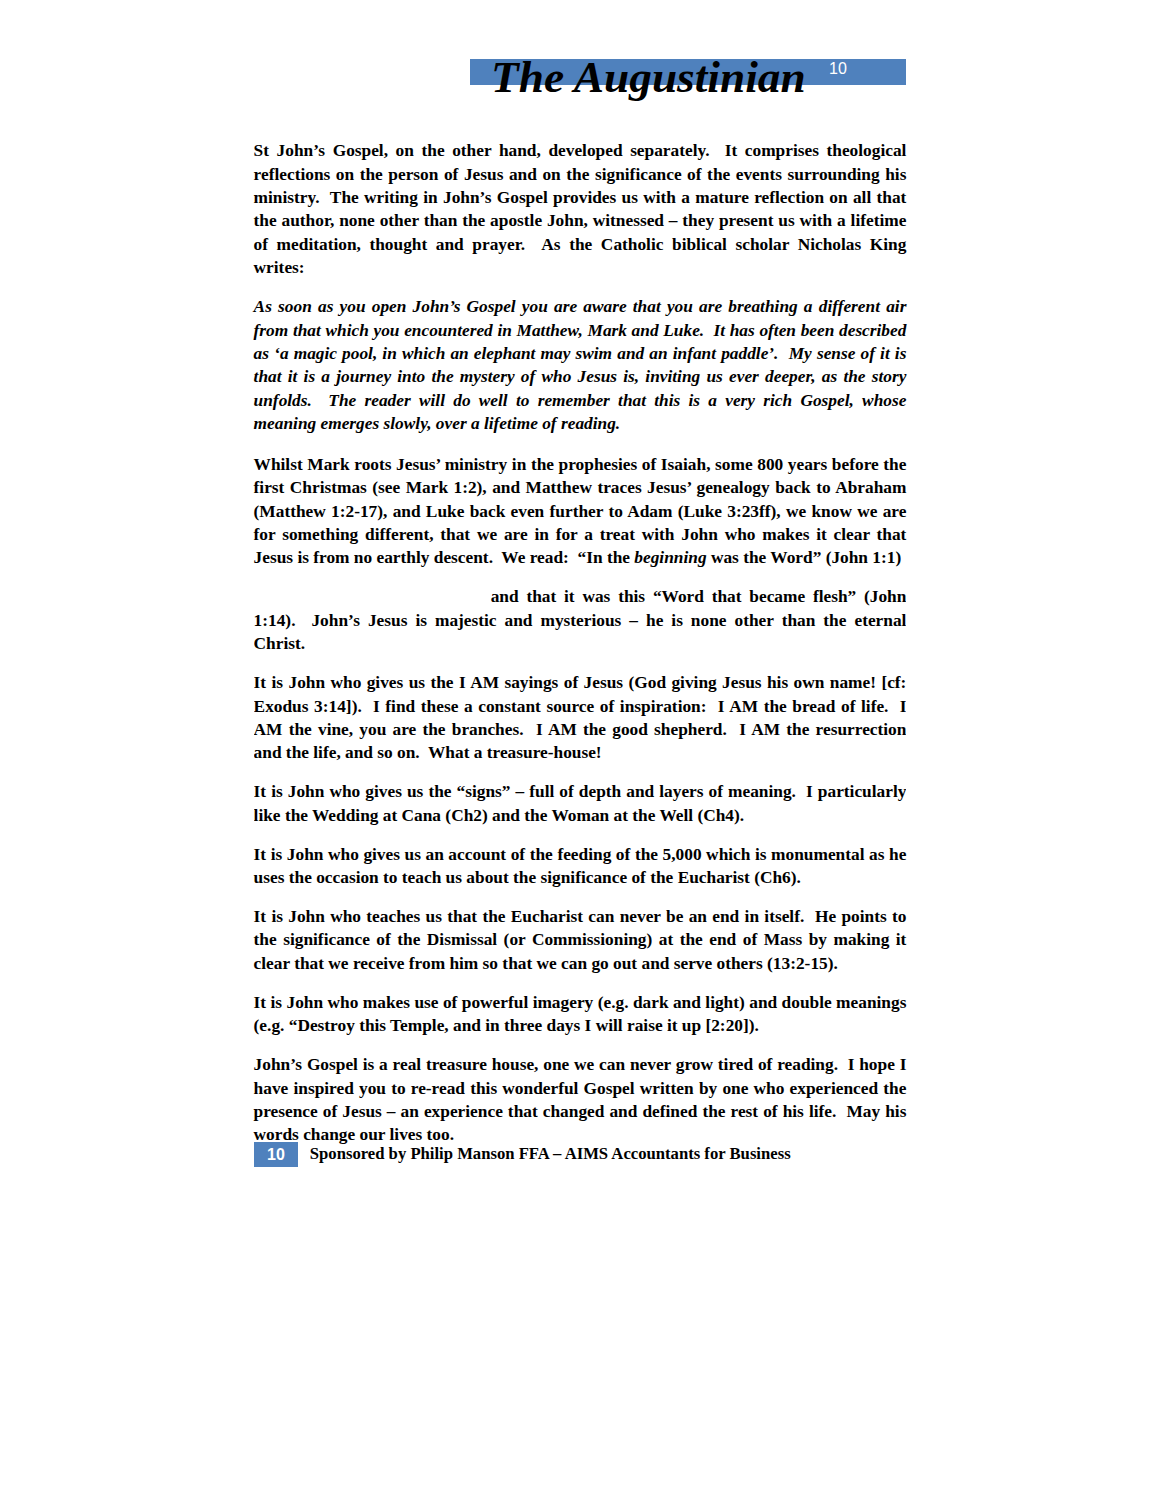The Augustinian
10
St John’s Gospel, on the other hand, developed separately. It comprises theological reflections on the person of Jesus and on the significance of the events surrounding his ministry. The writing in John’s Gospel provides us with a mature reflection on all that the author, none other than the apostle John, witnessed – they present us with a lifetime of meditation, thought and prayer. As the Catholic biblical scholar Nicholas King writes:
As soon as you open John’s Gospel you are aware that you are breathing a different air from that which you encountered in Matthew, Mark and Luke. It has often been described as ‘a magic pool, in which an elephant may swim and an infant paddle’. My sense of it is that it is a journey into the mystery of who Jesus is, inviting us ever deeper, as the story unfolds. The reader will do well to remember that this is a very rich Gospel, whose meaning emerges slowly, over a lifetime of reading.
Whilst Mark roots Jesus’ ministry in the prophesies of Isaiah, some 800 years before the first Christmas (see Mark 1:2), and Matthew traces Jesus’ genealogy back to Abraham (Matthew 1:2-17), and Luke back even further to Adam (Luke 3:23ff), we know we are for something different, that we are in for a treat with John who makes it clear that Jesus is from no earthly descent. We read: “In the beginning was the Word” (John 1:1)
and that it was this “Word that became flesh” (John 1:14). John’s Jesus is majestic and mysterious – he is none other than the eternal Christ.
It is John who gives us the I AM sayings of Jesus (God giving Jesus his own name! [cf: Exodus 3:14]). I find these a constant source of inspiration: I AM the bread of life. I AM the vine, you are the branches. I AM the good shepherd. I AM the resurrection and the life, and so on. What a treasure-house!
It is John who gives us the “signs” – full of depth and layers of meaning. I particularly like the Wedding at Cana (Ch2) and the Woman at the Well (Ch4).
It is John who gives us an account of the feeding of the 5,000 which is monumental as he uses the occasion to teach us about the significance of the Eucharist (Ch6).
It is John who teaches us that the Eucharist can never be an end in itself. He points to the significance of the Dismissal (or Commissioning) at the end of Mass by making it clear that we receive from him so that we can go out and serve others (13:2-15).
It is John who makes use of powerful imagery (e.g. dark and light) and double meanings (e.g. “Destroy this Temple, and in three days I will raise it up [2:20]).
John’s Gospel is a real treasure house, one we can never grow tired of reading. I hope I have inspired you to re-read this wonderful Gospel written by one who experienced the presence of Jesus – an experience that changed and defined the rest of his life. May his words change our lives too.
10 Sponsored by Philip Manson FFA – AIMS Accountants for Business